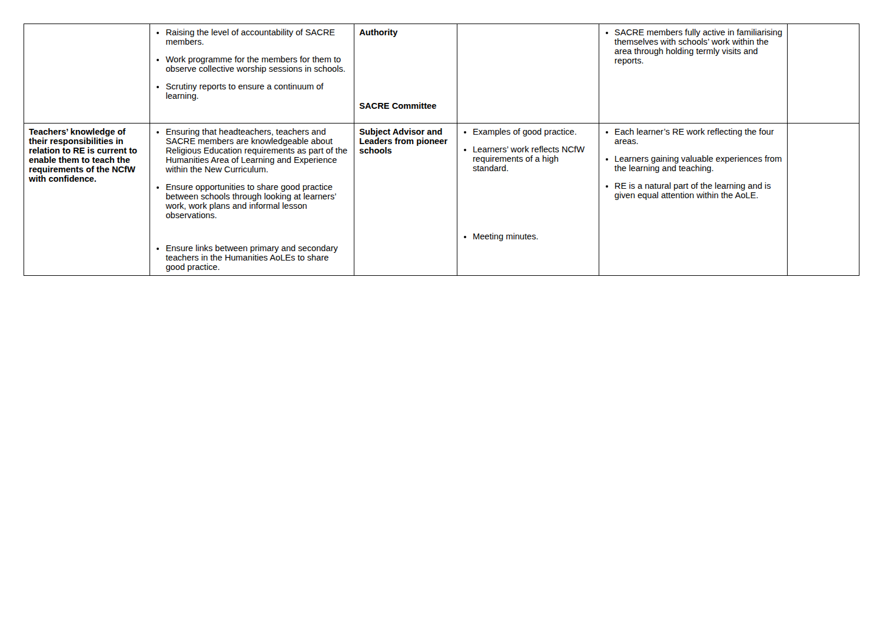| | Raising the level of accountability of SACRE members. Work programme for the members for them to observe collective worship sessions in schools. Scrutiny reports to ensure a continuum of learning. | Authority SACRE Committee | | SACRE members fully active in familiarising themselves with schools’ work within the area through holding termly visits and reports. | |
| Teachers’ knowledge of their responsibilities in relation to RE is current to enable them to teach the requirements of the NCfW with confidence. | Ensuring that headteachers, teachers and SACRE members are knowledgeable about Religious Education requirements as part of the Humanities Area of Learning and Experience within the New Curriculum. Ensure opportunities to share good practice between schools through looking at learners’ work, work plans and informal lesson observations. Ensure links between primary and secondary teachers in the Humanities AoLEs to share good practice. | Subject Advisor and Leaders from pioneer schools | Examples of good practice. Learners’ work reflects NCfW requirements of a high standard. Meeting minutes. | Each learner’s RE work reflecting the four areas. Learners gaining valuable experiences from the learning and teaching. RE is a natural part of the learning and is given equal attention within the AoLE. | |